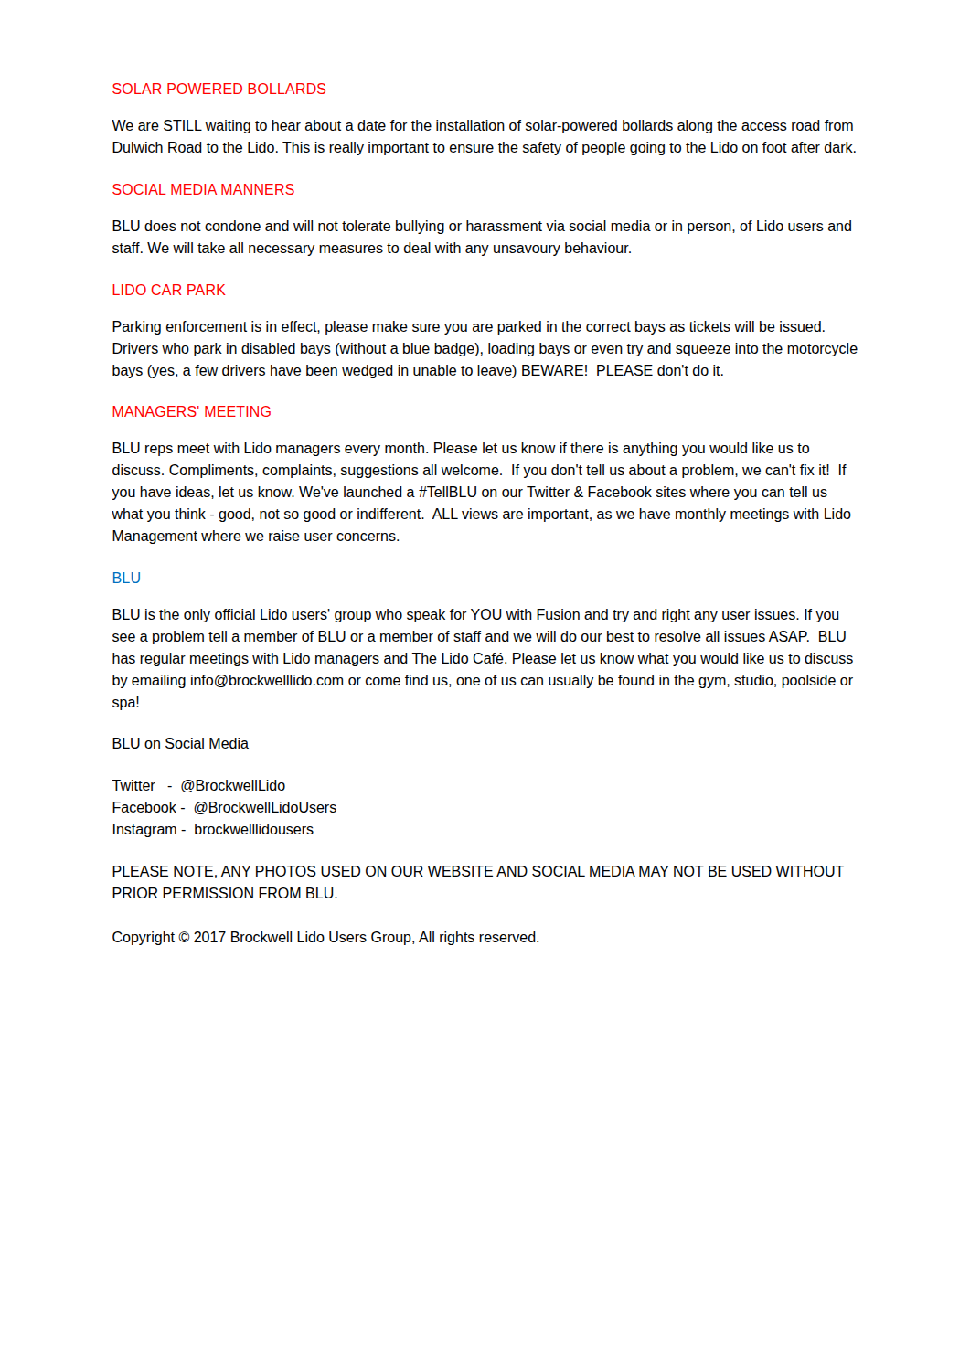SOLAR POWERED BOLLARDS
We are STILL waiting to hear about a date for the installation of solar-powered bollards along the access road from Dulwich Road to the Lido. This is really important to ensure the safety of people going to the Lido on foot after dark.
SOCIAL MEDIA MANNERS
BLU does not condone and will not tolerate bullying or harassment via social media or in person, of Lido users and staff. We will take all necessary measures to deal with any unsavoury behaviour.
LIDO CAR PARK
Parking enforcement is in effect, please make sure you are parked in the correct bays as tickets will be issued. Drivers who park in disabled bays (without a blue badge), loading bays or even try and squeeze into the motorcycle bays (yes, a few drivers have been wedged in unable to leave) BEWARE! PLEASE don't do it.
MANAGERS' MEETING
BLU reps meet with Lido managers every month. Please let us know if there is anything you would like us to discuss. Compliments, complaints, suggestions all welcome. If you don't tell us about a problem, we can't fix it! If you have ideas, let us know. We've launched a #TellBLU on our Twitter & Facebook sites where you can tell us what you think - good, not so good or indifferent. ALL views are important, as we have monthly meetings with Lido Management where we raise user concerns.
BLU
BLU is the only official Lido users' group who speak for YOU with Fusion and try and right any user issues. If you see a problem tell a member of BLU or a member of staff and we will do our best to resolve all issues ASAP. BLU has regular meetings with Lido managers and The Lido Café. Please let us know what you would like us to discuss by emailing info@brockwelllido.com or come find us, one of us can usually be found in the gym, studio, poolside or spa!
BLU on Social Media
Twitter - @BrockwellLido
Facebook - @BrockwellLidoUsers
Instagram - brockwelllidousers
PLEASE NOTE, ANY PHOTOS USED ON OUR WEBSITE AND SOCIAL MEDIA MAY NOT BE USED WITHOUT PRIOR PERMISSION FROM BLU.
Copyright © 2017 Brockwell Lido Users Group, All rights reserved.